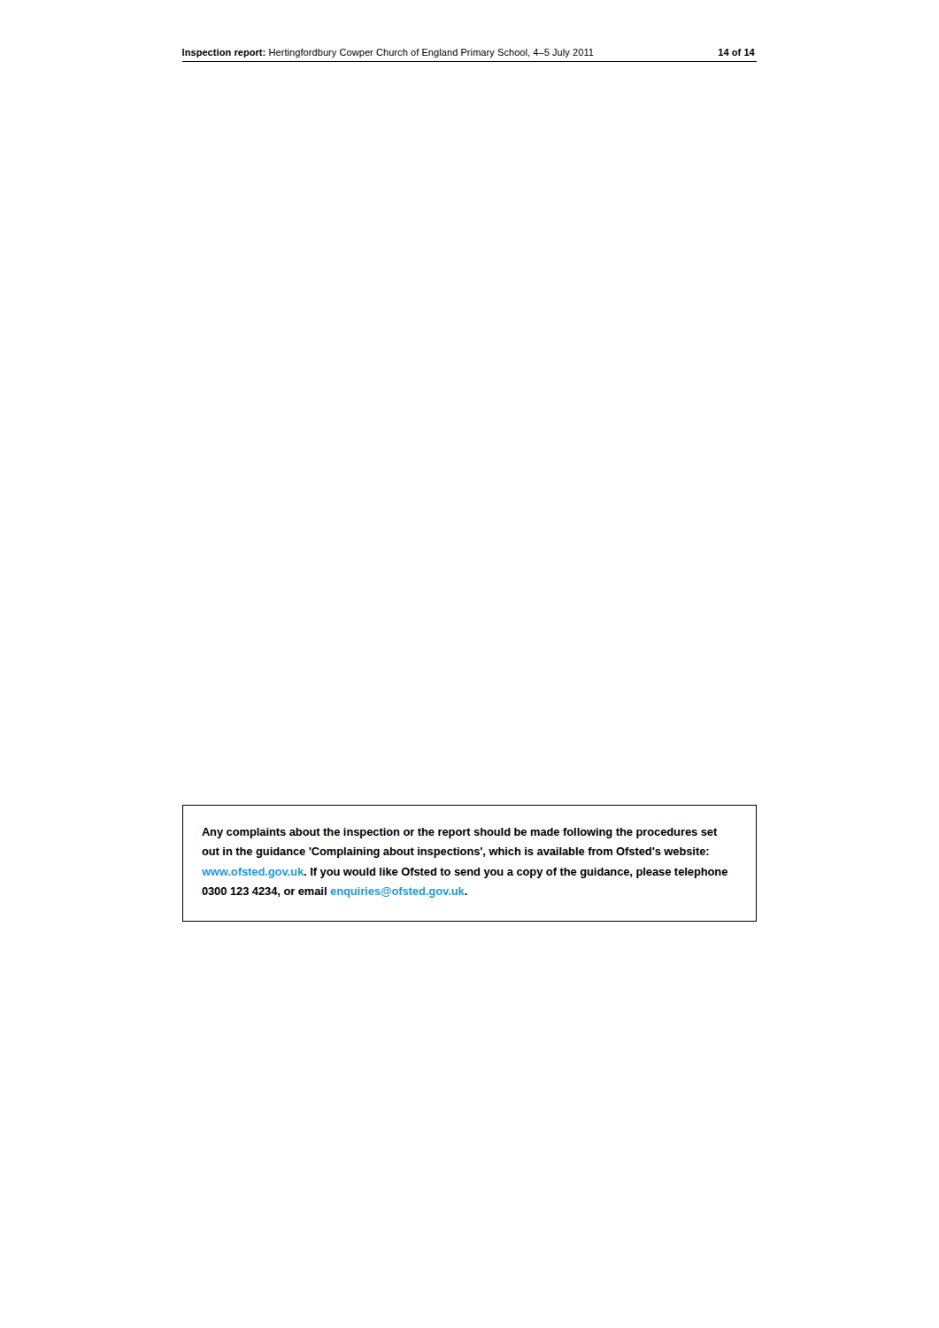Inspection report: Hertingfordbury Cowper Church of England Primary School, 4–5 July 2011
14 of 14
Any complaints about the inspection or the report should be made following the procedures set out in the guidance 'Complaining about inspections', which is available from Ofsted's website: www.ofsted.gov.uk. If you would like Ofsted to send you a copy of the guidance, please telephone 0300 123 4234, or email enquiries@ofsted.gov.uk.